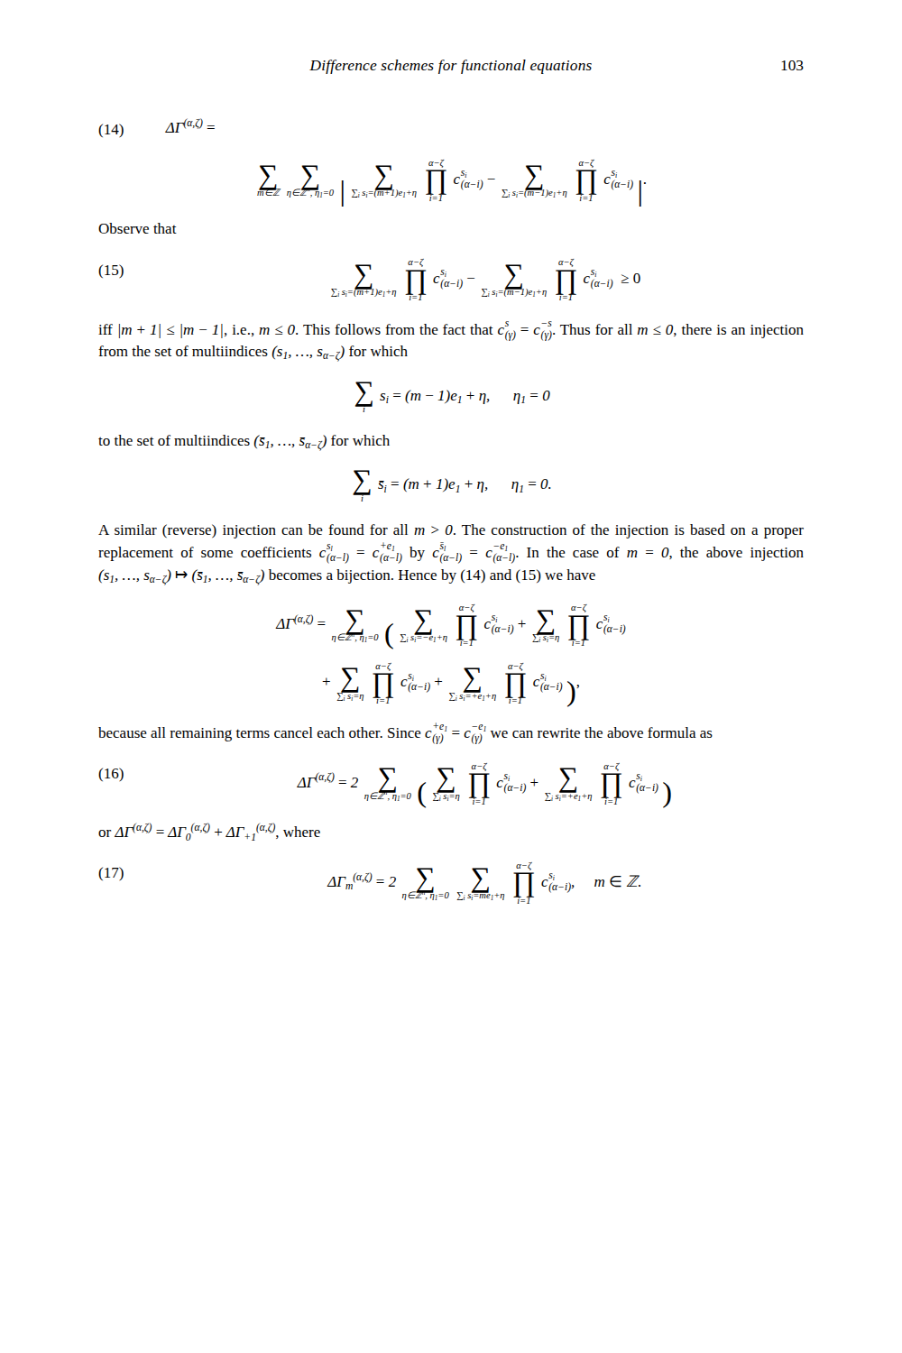Difference schemes for functional equations 103
(14) ΔΓ(α,ζ) =
∑m∈ℤ ∑η∈ℤn, η1=0 | ∑∑i si=(m+1)e1+η α−ζ∏i=1 csi(α−i) − ∑∑i si=(m−1)e1+η α−ζ∏i=1 csi(α−i) |.
Observe that
(15) ∑∑i si=(m+1)e1+η α−ζ∏i=1 csi(α−i) − ∑∑i si=(m−1)e1+η α−ζ∏i=1 csi(α−i) ≥ 0
iff |m + 1| ≤ |m − 1|, i.e., m ≤ 0. This follows from the fact that cs(γ) = c−s(γ). Thus for all m ≤ 0, there is an injection from the set of multiindices (s1, …, sα−ζ) for which
∑i si = (m − 1)e1 + η, η1 = 0
to the set of multiindices (s̄1, …, s̄α−ζ) for which
∑i s̄i = (m + 1)e1 + η, η1 = 0.
A similar (reverse) injection can be found for all m > 0. The construction of the injection is based on a proper replacement of some coefficients csl(α−l) = c+e1(α−l) by cs̄l(α−l) = c−e1(α−l). In the case of m = 0, the above injection (s1, …, sα−ζ) ↦ (s̄1, …, s̄α−ζ) becomes a bijection. Hence by (14) and (15) we have
ΔΓ(α,ζ) = ∑η∈ℤn, η1=0 ( ∑∑i si=−e1+η α−ζ∏i=1 csi(α−i) + ∑∑i si=η α−ζ∏i=1 csi(α−i)
+ ∑∑i si=η α−ζ∏i=1 csi(α−i) + ∑∑i si=+e1+η α−ζ∏i=1 csi(α−i) ),
because all remaining terms cancel each other. Since c+e1(γ) = c−e1(γ) we can rewrite the above formula as
(16) ΔΓ(α,ζ) = 2 ∑η∈ℤn, η1=0 ( ∑∑i si=η α−ζ∏i=1 csi(α−i) + ∑∑i si=+e1+η α−ζ∏i=1 csi(α−i) )
or ΔΓ(α,ζ) = ΔΓ0(α,ζ) + ΔΓ+1(α,ζ), where
(17) ΔΓm(α,ζ) = 2 ∑η∈ℤn, η1=0 ∑∑i si=me1+η α−ζ∏i=1 csi(α−i), m ∈ ℤ.